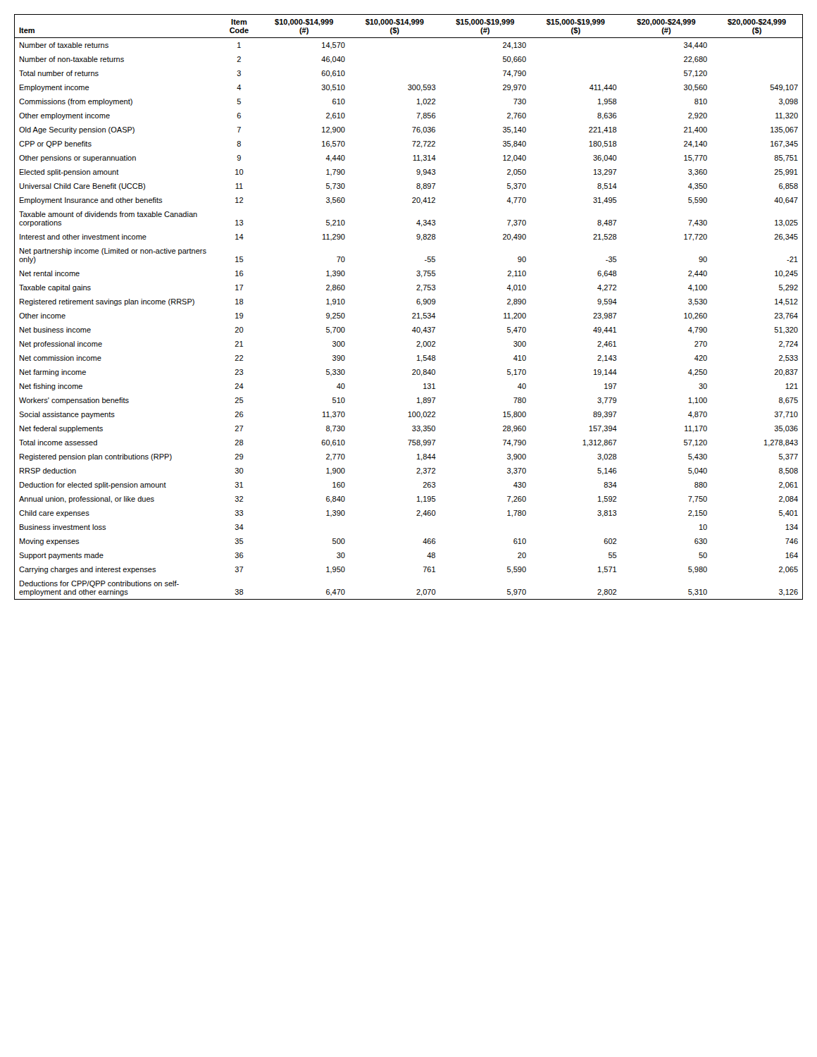| Item | Item Code | $10,000-$14,999 (#) | $10,000-$14,999 ($) | $15,000-$19,999 (#) | $15,000-$19,999 ($) | $20,000-$24,999 (#) | $20,000-$24,999 ($) |
| --- | --- | --- | --- | --- | --- | --- | --- |
| Number of taxable returns | 1 | 14,570 | | 24,130 | | 34,440 | |
| Number of non-taxable returns | 2 | 46,040 | | 50,660 | | 22,680 | |
| Total number of returns | 3 | 60,610 | | 74,790 | | 57,120 | |
| Employment income | 4 | 30,510 | 300,593 | 29,970 | 411,440 | 30,560 | 549,107 |
| Commissions (from employment) | 5 | 610 | 1,022 | 730 | 1,958 | 810 | 3,098 |
| Other employment income | 6 | 2,610 | 7,856 | 2,760 | 8,636 | 2,920 | 11,320 |
| Old Age Security pension (OASP) | 7 | 12,900 | 76,036 | 35,140 | 221,418 | 21,400 | 135,067 |
| CPP or QPP benefits | 8 | 16,570 | 72,722 | 35,840 | 180,518 | 24,140 | 167,345 |
| Other pensions or superannuation | 9 | 4,440 | 11,314 | 12,040 | 36,040 | 15,770 | 85,751 |
| Elected split-pension amount | 10 | 1,790 | 9,943 | 2,050 | 13,297 | 3,360 | 25,991 |
| Universal Child Care Benefit (UCCB) | 11 | 5,730 | 8,897 | 5,370 | 8,514 | 4,350 | 6,858 |
| Employment Insurance and other benefits | 12 | 3,560 | 20,412 | 4,770 | 31,495 | 5,590 | 40,647 |
| Taxable amount of dividends from taxable Canadian corporations | 13 | 5,210 | 4,343 | 7,370 | 8,487 | 7,430 | 13,025 |
| Interest and other investment income | 14 | 11,290 | 9,828 | 20,490 | 21,528 | 17,720 | 26,345 |
| Net partnership income (Limited or non-active partners only) | 15 | 70 | -55 | 90 | -35 | 90 | -21 |
| Net rental income | 16 | 1,390 | 3,755 | 2,110 | 6,648 | 2,440 | 10,245 |
| Taxable capital gains | 17 | 2,860 | 2,753 | 4,010 | 4,272 | 4,100 | 5,292 |
| Registered retirement savings plan income (RRSP) | 18 | 1,910 | 6,909 | 2,890 | 9,594 | 3,530 | 14,512 |
| Other income | 19 | 9,250 | 21,534 | 11,200 | 23,987 | 10,260 | 23,764 |
| Net business income | 20 | 5,700 | 40,437 | 5,470 | 49,441 | 4,790 | 51,320 |
| Net professional income | 21 | 300 | 2,002 | 300 | 2,461 | 270 | 2,724 |
| Net commission income | 22 | 390 | 1,548 | 410 | 2,143 | 420 | 2,533 |
| Net farming income | 23 | 5,330 | 20,840 | 5,170 | 19,144 | 4,250 | 20,837 |
| Net fishing income | 24 | 40 | 131 | 40 | 197 | 30 | 121 |
| Workers' compensation benefits | 25 | 510 | 1,897 | 780 | 3,779 | 1,100 | 8,675 |
| Social assistance payments | 26 | 11,370 | 100,022 | 15,800 | 89,397 | 4,870 | 37,710 |
| Net federal supplements | 27 | 8,730 | 33,350 | 28,960 | 157,394 | 11,170 | 35,036 |
| Total income assessed | 28 | 60,610 | 758,997 | 74,790 | 1,312,867 | 57,120 | 1,278,843 |
| Registered pension plan contributions (RPP) | 29 | 2,770 | 1,844 | 3,900 | 3,028 | 5,430 | 5,377 |
| RRSP deduction | 30 | 1,900 | 2,372 | 3,370 | 5,146 | 5,040 | 8,508 |
| Deduction for elected split-pension amount | 31 | 160 | 263 | 430 | 834 | 880 | 2,061 |
| Annual union, professional, or like dues | 32 | 6,840 | 1,195 | 7,260 | 1,592 | 7,750 | 2,084 |
| Child care expenses | 33 | 1,390 | 2,460 | 1,780 | 3,813 | 2,150 | 5,401 |
| Business investment loss | 34 | | | | | 10 | 134 |
| Moving expenses | 35 | 500 | 466 | 610 | 602 | 630 | 746 |
| Support payments made | 36 | 30 | 48 | 20 | 55 | 50 | 164 |
| Carrying charges and interest expenses | 37 | 1,950 | 761 | 5,590 | 1,571 | 5,980 | 2,065 |
| Deductions for CPP/QPP contributions on self-employment and other earnings | 38 | 6,470 | 2,070 | 5,970 | 2,802 | 5,310 | 3,126 |